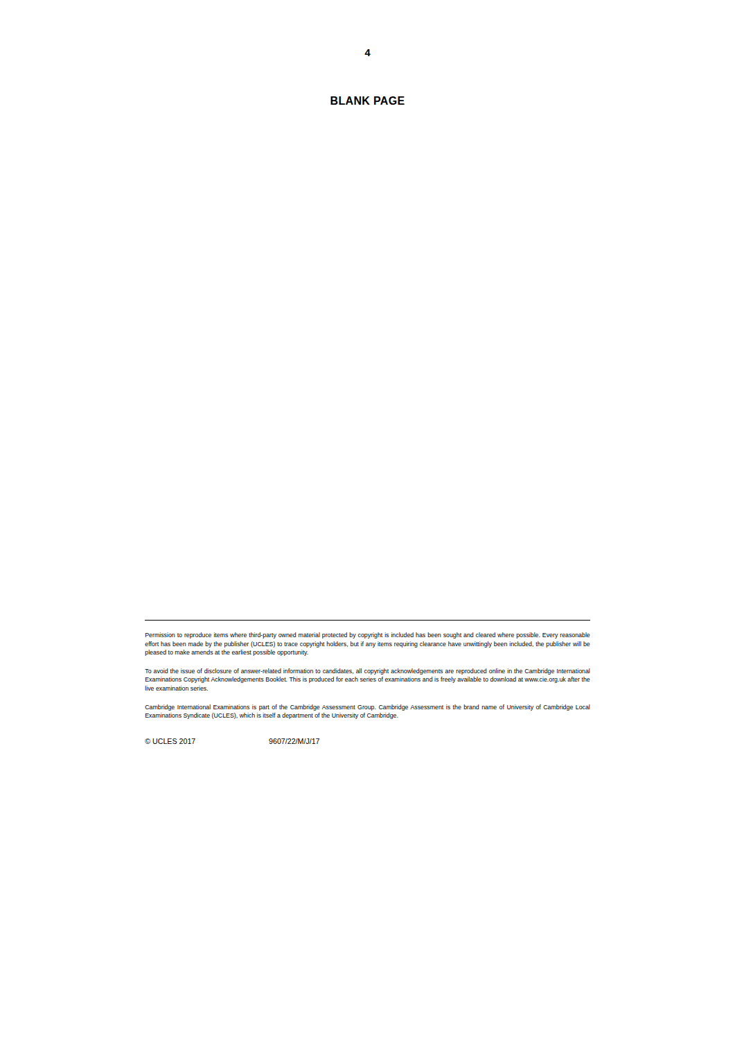4
BLANK PAGE
Permission to reproduce items where third-party owned material protected by copyright is included has been sought and cleared where possible. Every reasonable effort has been made by the publisher (UCLES) to trace copyright holders, but if any items requiring clearance have unwittingly been included, the publisher will be pleased to make amends at the earliest possible opportunity.
To avoid the issue of disclosure of answer-related information to candidates, all copyright acknowledgements are reproduced online in the Cambridge International Examinations Copyright Acknowledgements Booklet. This is produced for each series of examinations and is freely available to download at www.cie.org.uk after the live examination series.
Cambridge International Examinations is part of the Cambridge Assessment Group. Cambridge Assessment is the brand name of University of Cambridge Local Examinations Syndicate (UCLES), which is itself a department of the University of Cambridge.
© UCLES 2017 9607/22/M/J/17